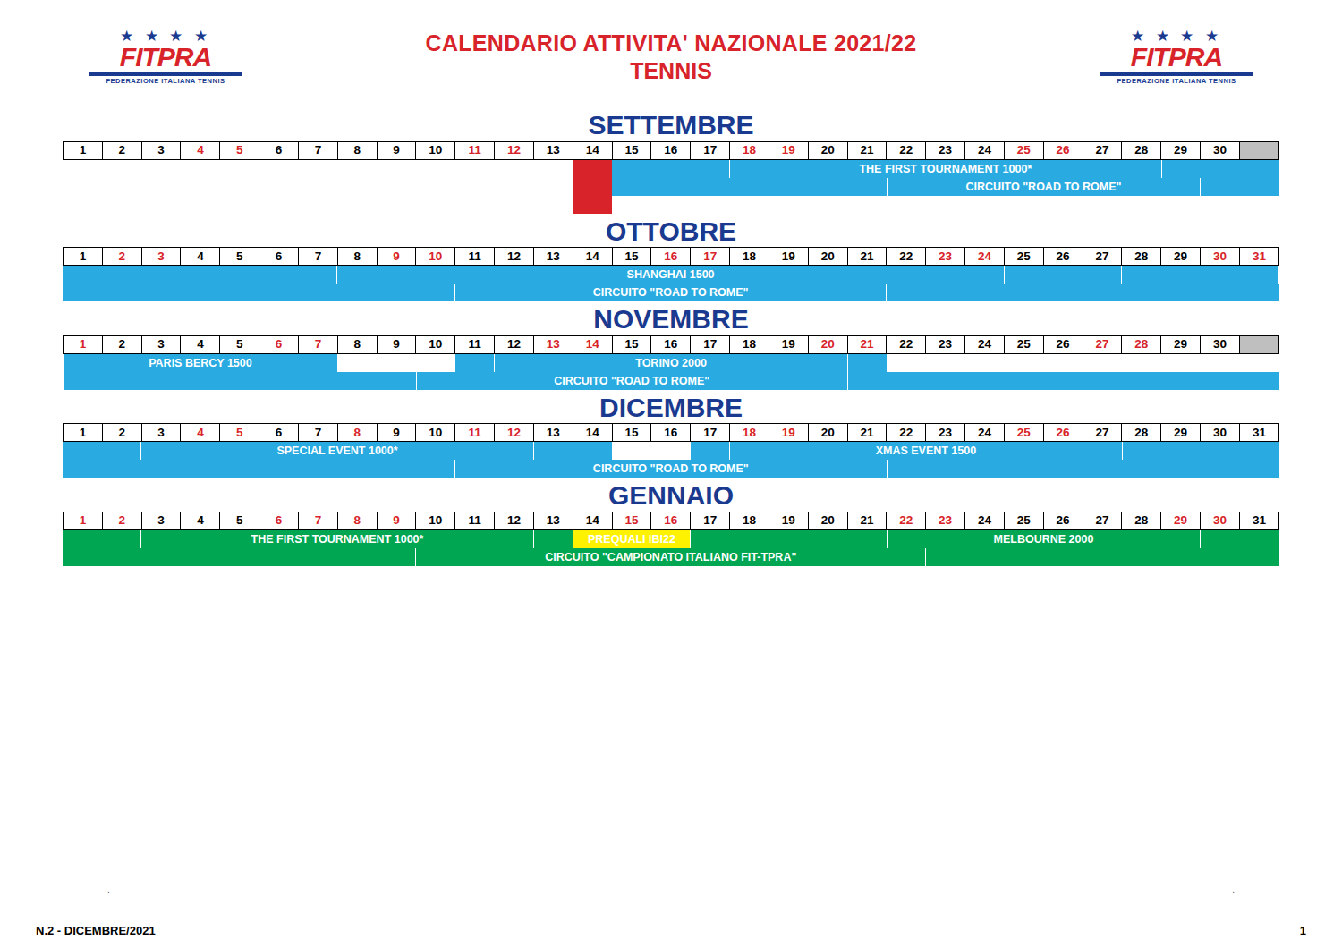★ ★ ★ ★
FITPRA
FEDERAZIONE ITALIANA TENNIS
★ ★ ★ ★
FITPRA
FEDERAZIONE ITALIANA TENNIS
CALENDARIO ATTIVITA' NAZIONALE 2021/22
TENNIS
SETTEMBRE
| 1 | 2 | 3 | 4 | 5 | 6 | 7 | 8 | 9 | 10 | 11 | 12 | 13 | 14 | 15 | 16 | 17 | 18 | 19 | 20 | 21 | 22 | 23 | 24 | 25 | 26 | 27 | 28 | 29 | 30 | |
| | | | THE FIRST TOURNAMENT 1000* | |
| | | | CIRCUITO "ROAD TO ROME" | |
| | | PARTENZA RACE 2022 |
OTTOBRE
| 1 | 2 | 3 | 4 | 5 | 6 | 7 | 8 | 9 | 10 | 11 | 12 | 13 | 14 | 15 | 16 | 17 | 18 | 19 | 20 | 21 | 22 | 23 | 24 | 25 | 26 | 27 | 28 | 29 | 30 | 31 |
| | SHANGHAI 1500 | | |
| | CIRCUITO "ROAD TO ROME" | |
NOVEMBRE
| 1 | 2 | 3 | 4 | 5 | 6 | 7 | 8 | 9 | 10 | 11 | 12 | 13 | 14 | 15 | 16 | 17 | 18 | 19 | 20 | 21 | 22 | 23 | 24 | 25 | 26 | 27 | 28 | 29 | 30 | |
| PARIS BERCY 1500 | | | TORINO 2000 | | |
| | CIRCUITO "ROAD TO ROME" | |
DICEMBRE
| 1 | 2 | 3 | 4 | 5 | 6 | 7 | 8 | 9 | 10 | 11 | 12 | 13 | 14 | 15 | 16 | 17 | 18 | 19 | 20 | 21 | 22 | 23 | 24 | 25 | 26 | 27 | 28 | 29 | 30 | 31 |
| | SPECIAL EVENT 1000* | | | | XMAS EVENT 1500 | |
| | CIRCUITO "ROAD TO ROME" | |
GENNAIO
| 1 | 2 | 3 | 4 | 5 | 6 | 7 | 8 | 9 | 10 | 11 | 12 | 13 | 14 | 15 | 16 | 17 | 18 | 19 | 20 | 21 | 22 | 23 | 24 | 25 | 26 | 27 | 28 | 29 | 30 | 31 |
| | THE FIRST TOURNAMENT 1000* | | PREQUALI IBI22 | | MELBOURNE 2000 | |
| | CIRCUITO "CAMPIONATO ITALIANO FIT-TPRA" | |
. .
N.2 - DICEMBRE/2021 1